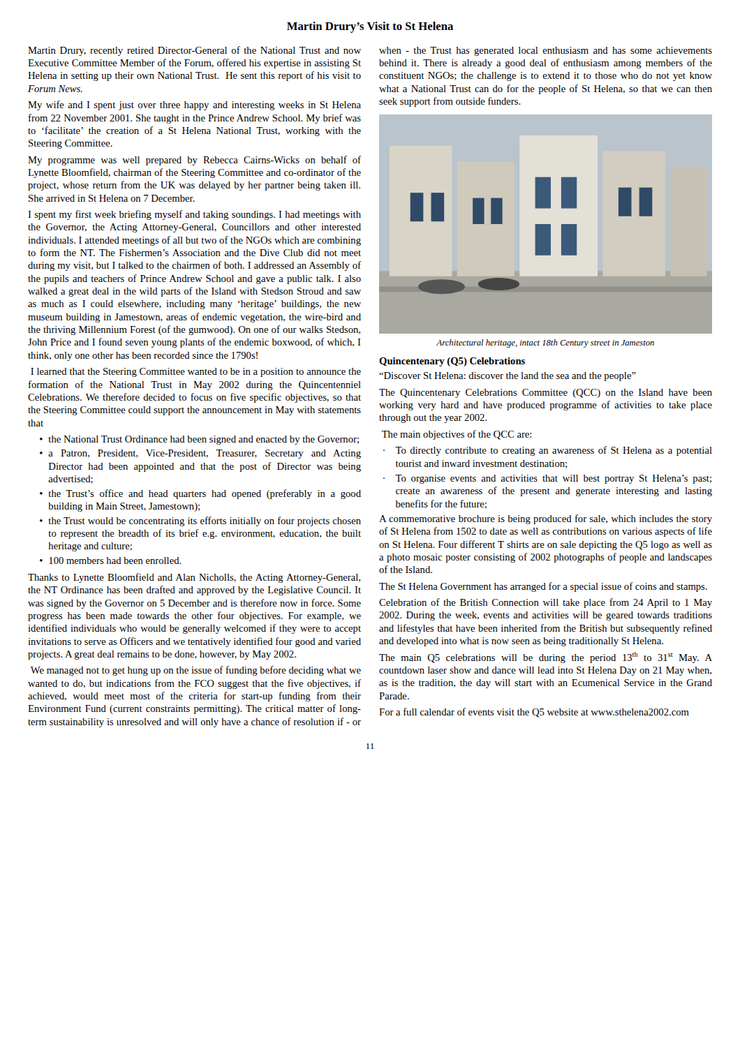Martin Drury’s Visit to St Helena
Martin Drury, recently retired Director-General of the National Trust and now Executive Committee Member of the Forum, offered his expertise in assisting St Helena in setting up their own National Trust. He sent this report of his visit to Forum News.
My wife and I spent just over three happy and interesting weeks in St Helena from 22 November 2001. She taught in the Prince Andrew School. My brief was to ‘facilitate’ the creation of a St Helena National Trust, working with the Steering Committee.
My programme was well prepared by Rebecca Cairns-Wicks on behalf of Lynette Bloomfield, chairman of the Steering Committee and co-ordinator of the project, whose return from the UK was delayed by her partner being taken ill. She arrived in St Helena on 7 December.
I spent my first week briefing myself and taking soundings. I had meetings with the Governor, the Acting Attorney-General, Councillors and other interested individuals. I attended meetings of all but two of the NGOs which are combining to form the NT. The Fishermen’s Association and the Dive Club did not meet during my visit, but I talked to the chairmen of both. I addressed an Assembly of the pupils and teachers of Prince Andrew School and gave a public talk. I also walked a great deal in the wild parts of the Island with Stedson Stroud and saw as much as I could elsewhere, including many ‘heritage’ buildings, the new museum building in Jamestown, areas of endemic vegetation, the wire-bird and the thriving Millennium Forest (of the gumwood). On one of our walks Stedson, John Price and I found seven young plants of the endemic boxwood, of which, I think, only one other has been recorded since the 1790s!
I learned that the Steering Committee wanted to be in a position to announce the formation of the National Trust in May 2002 during the Quincentenniel Celebrations. We therefore decided to focus on five specific objectives, so that the Steering Committee could support the announcement in May with statements that
the National Trust Ordinance had been signed and enacted by the Governor;
a Patron, President, Vice-President, Treasurer, Secretary and Acting Director had been appointed and that the post of Director was being advertised;
the Trust’s office and head quarters had opened (preferably in a good building in Main Street, Jamestown);
the Trust would be concentrating its efforts initially on four projects chosen to represent the breadth of its brief e.g. environment, education, the built heritage and culture;
100 members had been enrolled.
Thanks to Lynette Bloomfield and Alan Nicholls, the Acting Attorney-General, the NT Ordinance has been drafted and approved by the Legislative Council. It was signed by the Governor on 5 December and is therefore now in force. Some progress has been made towards the other four objectives. For example, we identified individuals who would be generally welcomed if they were to accept invitations to serve as Officers and we tentatively identified four good and varied projects. A great deal remains to be done, however, by May 2002.
We managed not to get hung up on the issue of funding before deciding what we wanted to do, but indications from the FCO suggest that the five objectives, if achieved, would meet most of the criteria for start-up funding from their Environment Fund (current constraints permitting). The critical matter of long-term sustainability is unresolved and will only have a chance of resolution if - or when - the Trust has generated local enthusiasm and has some achievements behind it. There is already a good deal of enthusiasm among members of the constituent NGOs; the challenge is to extend it to those who do not yet know what a National Trust can do for the people of St Helena, so that we can then seek support from outside funders.
Architectural heritage, intact 18th Century street in Jameston
Quincentenary (Q5) Celebrations
“Discover St Helena: discover the land the sea and the people”
The Quincentenary Celebrations Committee (QCC) on the Island have been working very hard and have produced programme of activities to take place through out the year 2002.
The main objectives of the QCC are:
To directly contribute to creating an awareness of St Helena as a potential tourist and inward investment destination;
To organise events and activities that will best portray St Helena’s past; create an awareness of the present and generate interesting and lasting benefits for the future;
A commemorative brochure is being produced for sale, which includes the story of St Helena from 1502 to date as well as contributions on various aspects of life on St Helena. Four different T shirts are on sale depicting the Q5 logo as well as a photo mosaic poster consisting of 2002 photographs of people and landscapes of the Island.
The St Helena Government has arranged for a special issue of coins and stamps.
Celebration of the British Connection will take place from 24 April to 1 May 2002. During the week, events and activities will be geared towards traditions and lifestyles that have been inherited from the British but subsequently refined and developed into what is now seen as being traditionally St Helena.
The main Q5 celebrations will be during the period 13th to 31st May. A countdown laser show and dance will lead into St Helena Day on 21 May when, as is the tradition, the day will start with an Ecumenical Service in the Grand Parade.
For a full calendar of events visit the Q5 website at www.sthelena2002.com
11